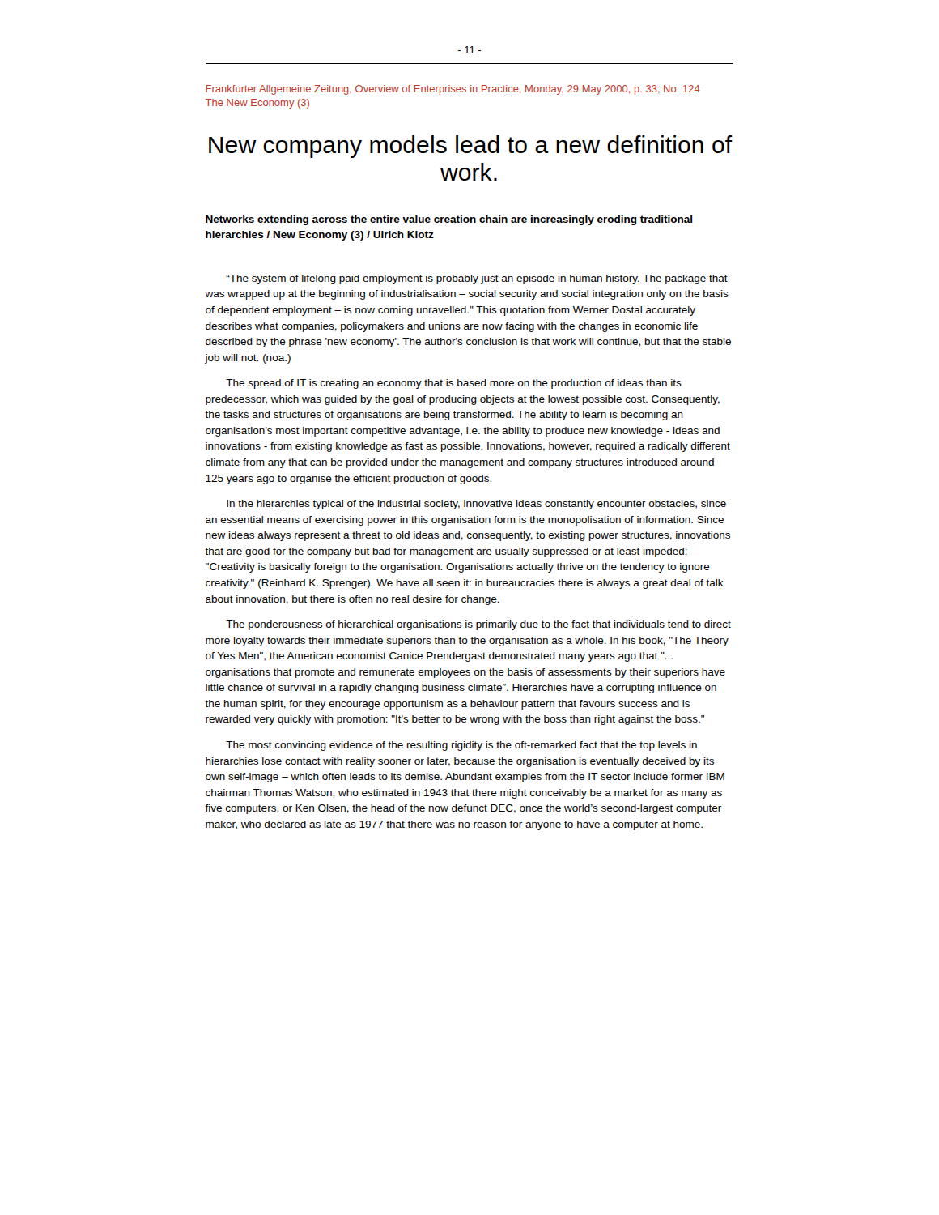- 11 -
Frankfurter Allgemeine Zeitung, Overview of Enterprises in Practice, Monday, 29 May 2000, p. 33, No. 124
The New Economy (3)
New company models lead to a new definition of work.
Networks extending across the entire value creation chain are increasingly eroding traditional hierarchies / New Economy (3) / Ulrich Klotz
“The system of lifelong paid employment is probably just an episode in human history. The package that was wrapped up at the beginning of industrialisation – social security and social integration only on the basis of dependent employment – is now coming unravelled." This quotation from Werner Dostal accurately describes what companies, policymakers and unions are now facing with the changes in economic life described by the phrase 'new economy'. The author's conclusion is that work will continue, but that the stable job will not. (noa.)
The spread of IT is creating an economy that is based more on the production of ideas than its predecessor, which was guided by the goal of producing objects at the lowest possible cost. Consequently, the tasks and structures of organisations are being transformed. The ability to learn is becoming an organisation's most important competitive advantage, i.e. the ability to produce new knowledge - ideas and innovations - from existing knowledge as fast as possible. Innovations, however, required a radically different climate from any that can be provided under the management and company structures introduced around 125 years ago to organise the efficient production of goods.
In the hierarchies typical of the industrial society, innovative ideas constantly encounter obstacles, since an essential means of exercising power in this organisation form is the monopolisation of information. Since new ideas always represent a threat to old ideas and, consequently, to existing power structures, innovations that are good for the company but bad for management are usually suppressed or at least impeded: "Creativity is basically foreign to the organisation. Organisations actually thrive on the tendency to ignore creativity." (Reinhard K. Sprenger). We have all seen it: in bureaucracies there is always a great deal of talk about innovation, but there is often no real desire for change.
The ponderousness of hierarchical organisations is primarily due to the fact that individuals tend to direct more loyalty towards their immediate superiors than to the organisation as a whole. In his book, "The Theory of Yes Men", the American economist Canice Prendergast demonstrated many years ago that "... organisations that promote and remunerate employees on the basis of assessments by their superiors have little chance of survival in a rapidly changing business climate”. Hierarchies have a corrupting influence on the human spirit, for they encourage opportunism as a behaviour pattern that favours success and is rewarded very quickly with promotion: "It's better to be wrong with the boss than right against the boss."
The most convincing evidence of the resulting rigidity is the oft-remarked fact that the top levels in hierarchies lose contact with reality sooner or later, because the organisation is eventually deceived by its own self-image – which often leads to its demise. Abundant examples from the IT sector include former IBM chairman Thomas Watson, who estimated in 1943 that there might conceivably be a market for as many as five computers, or Ken Olsen, the head of the now defunct DEC, once the world’s second-largest computer maker, who declared as late as 1977 that there was no reason for anyone to have a computer at home.